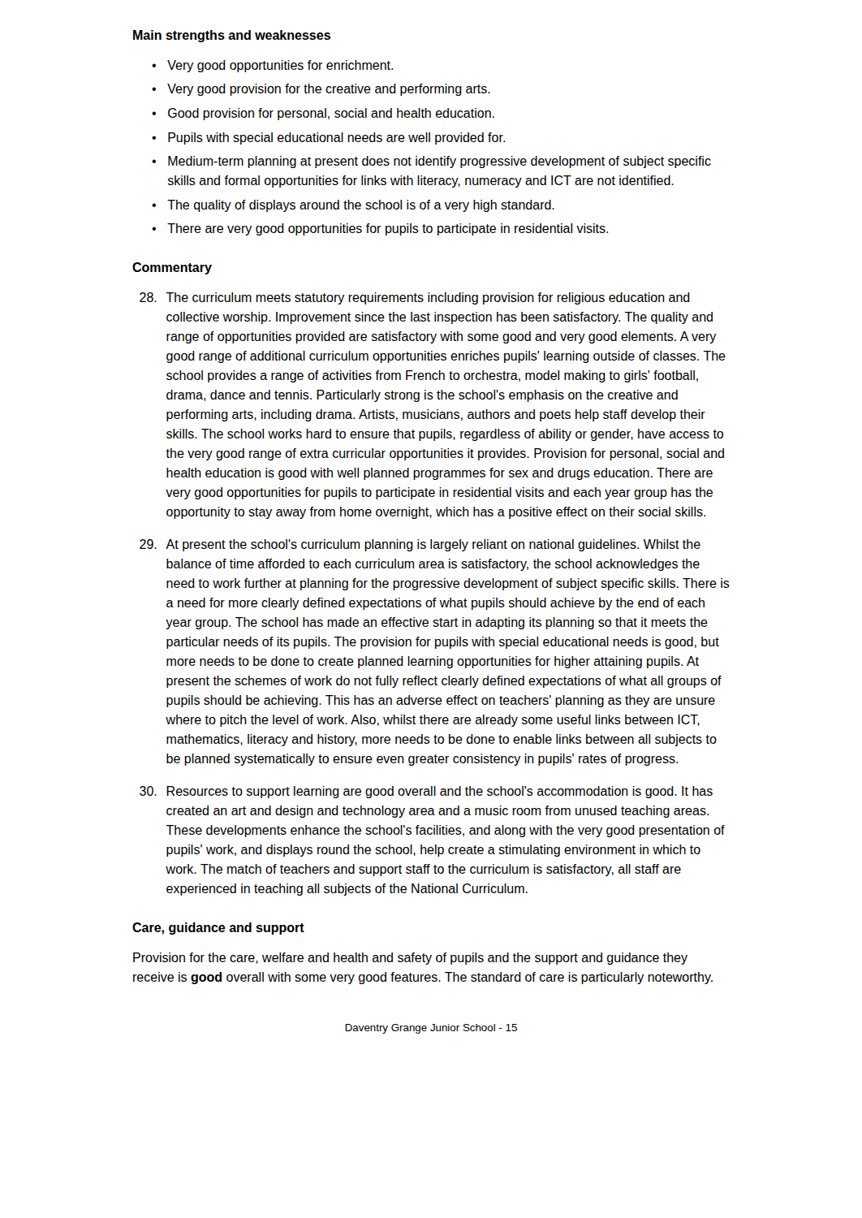Main strengths and weaknesses
Very good opportunities for enrichment.
Very good provision for the creative and performing arts.
Good provision for personal, social and health education.
Pupils with special educational needs are well provided for.
Medium-term planning at present does not identify progressive development of subject specific skills and formal opportunities for links with literacy, numeracy and ICT are not identified.
The quality of displays around the school is of a very high standard.
There are very good opportunities for pupils to participate in residential visits.
Commentary
The curriculum meets statutory requirements including provision for religious education and collective worship. Improvement since the last inspection has been satisfactory. The quality and range of opportunities provided are satisfactory with some good and very good elements. A very good range of additional curriculum opportunities enriches pupils' learning outside of classes. The school provides a range of activities from French to orchestra, model making to girls' football, drama, dance and tennis. Particularly strong is the school's emphasis on the creative and performing arts, including drama. Artists, musicians, authors and poets help staff develop their skills. The school works hard to ensure that pupils, regardless of ability or gender, have access to the very good range of extra curricular opportunities it provides. Provision for personal, social and health education is good with well planned programmes for sex and drugs education. There are very good opportunities for pupils to participate in residential visits and each year group has the opportunity to stay away from home overnight, which has a positive effect on their social skills.
At present the school's curriculum planning is largely reliant on national guidelines. Whilst the balance of time afforded to each curriculum area is satisfactory, the school acknowledges the need to work further at planning for the progressive development of subject specific skills. There is a need for more clearly defined expectations of what pupils should achieve by the end of each year group. The school has made an effective start in adapting its planning so that it meets the particular needs of its pupils. The provision for pupils with special educational needs is good, but more needs to be done to create planned learning opportunities for higher attaining pupils. At present the schemes of work do not fully reflect clearly defined expectations of what all groups of pupils should be achieving. This has an adverse effect on teachers' planning as they are unsure where to pitch the level of work. Also, whilst there are already some useful links between ICT, mathematics, literacy and history, more needs to be done to enable links between all subjects to be planned systematically to ensure even greater consistency in pupils' rates of progress.
Resources to support learning are good overall and the school's accommodation is good. It has created an art and design and technology area and a music room from unused teaching areas. These developments enhance the school's facilities, and along with the very good presentation of pupils' work, and displays round the school, help create a stimulating environment in which to work. The match of teachers and support staff to the curriculum is satisfactory, all staff are experienced in teaching all subjects of the National Curriculum.
Care, guidance and support
Provision for the care, welfare and health and safety of pupils and the support and guidance they receive is good overall with some very good features. The standard of care is particularly noteworthy.
Daventry Grange Junior School - 15